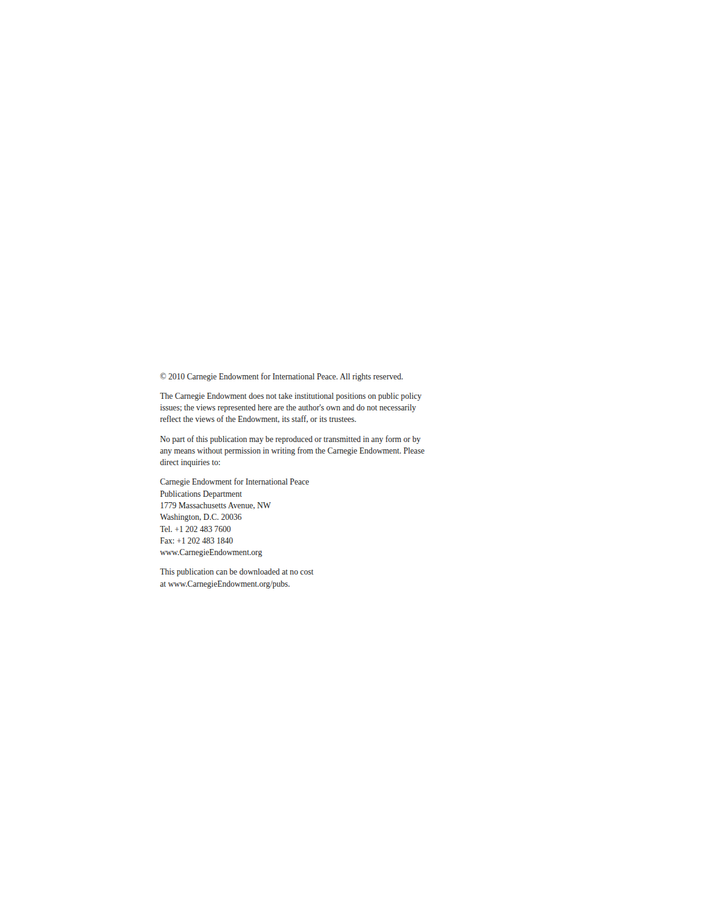© 2010 Carnegie Endowment for International Peace. All rights reserved.
The Carnegie Endowment does not take institutional positions on public policy issues; the views represented here are the author's own and do not necessarily reflect the views of the Endowment, its staff, or its trustees.
No part of this publication may be reproduced or transmitted in any form or by any means without permission in writing from the Carnegie Endowment. Please direct inquiries to:
Carnegie Endowment for International Peace Publications Department 1779 Massachusetts Avenue, NW Washington, D.C. 20036 Tel. +1 202 483 7600 Fax: +1 202 483 1840 www.CarnegieEndowment.org
This publication can be downloaded at no cost
at www.CarnegieEndowment.org/pubs.